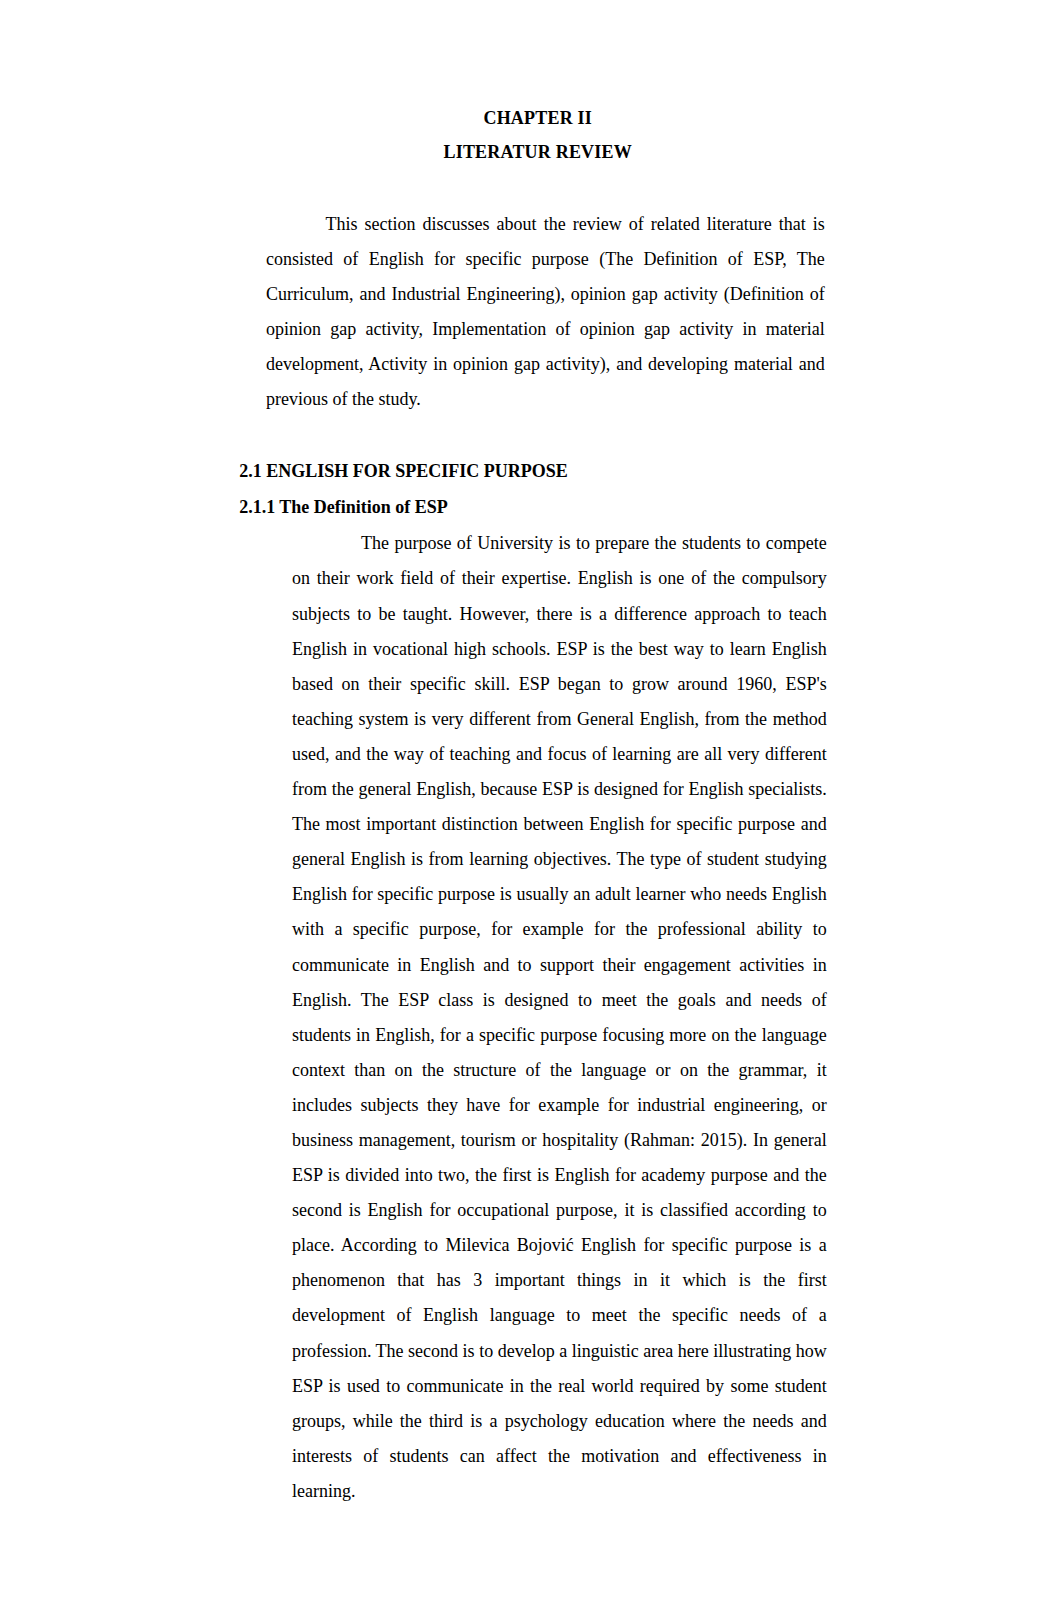CHAPTER II LITERATUR REVIEW
This section discusses about the review of related literature that is consisted of English for specific purpose (The Definition of ESP, The Curriculum, and Industrial Engineering), opinion gap activity (Definition of opinion gap activity, Implementation of opinion gap activity in material development, Activity in opinion gap activity), and developing material and previous of the study.
2.1 ENGLISH FOR SPECIFIC PURPOSE
2.1.1 The Definition of ESP
The purpose of University is to prepare the students to compete on their work field of their expertise. English is one of the compulsory subjects to be taught. However, there is a difference approach to teach English in vocational high schools. ESP is the best way to learn English based on their specific skill. ESP began to grow around 1960, ESP's teaching system is very different from General English, from the method used, and the way of teaching and focus of learning are all very different from the general English, because ESP is designed for English specialists. The most important distinction between English for specific purpose and general English is from learning objectives. The type of student studying English for specific purpose is usually an adult learner who needs English with a specific purpose, for example for the professional ability to communicate in English and to support their engagement activities in English. The ESP class is designed to meet the goals and needs of students in English, for a specific purpose focusing more on the language context than on the structure of the language or on the grammar, it includes subjects they have for example for industrial engineering, or business management, tourism or hospitality (Rahman: 2015). In general ESP is divided into two, the first is English for academy purpose and the second is English for occupational purpose, it is classified according to place. According to Milevica Bojović English for specific purpose is a phenomenon that has 3 important things in it which is the first development of English language to meet the specific needs of a profession. The second is to develop a linguistic area here illustrating how ESP is used to communicate in the real world required by some student groups, while the third is a psychology education where the needs and interests of students can affect the motivation and effectiveness in learning.